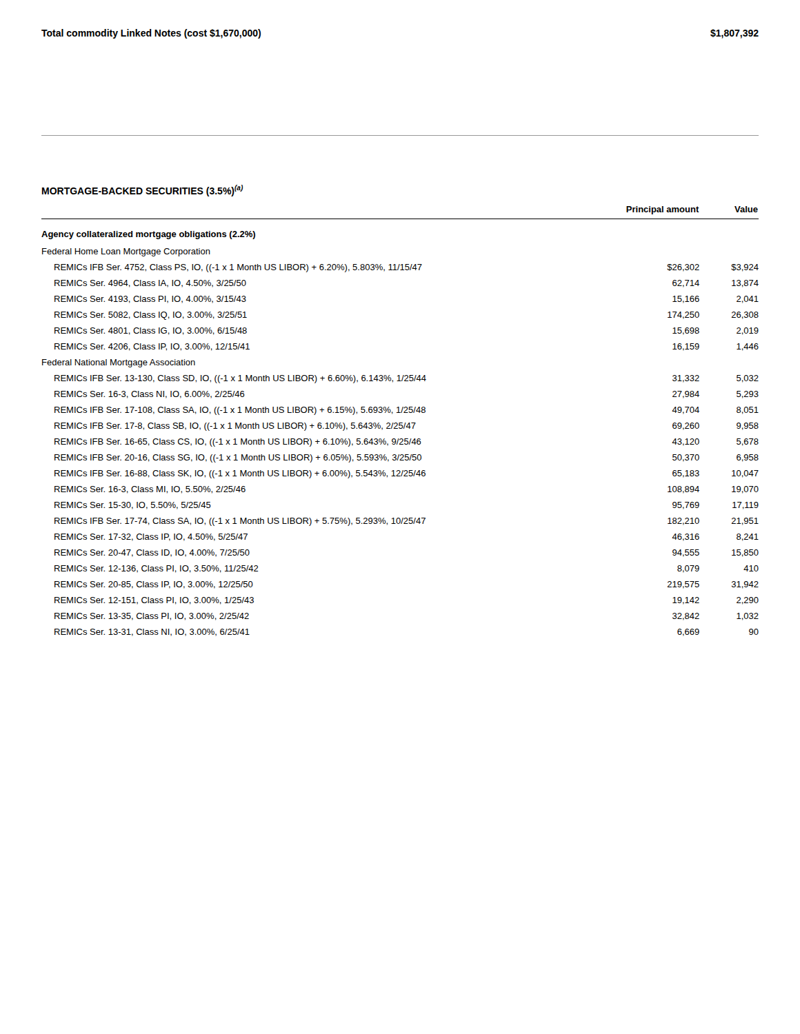Total commodity Linked Notes (cost $1,670,000) $1,807,392
MORTGAGE-BACKED SECURITIES (3.5%)(a)
| | Principal amount | Value |
| --- | --- | --- |
| Agency collateralized mortgage obligations (2.2%) |
| Federal Home Loan Mortgage Corporation |
| REMICs IFB Ser. 4752, Class PS, IO, ((-1 x 1 Month US LIBOR) + 6.20%), 5.803%, 11/15/47 | $26,302 | $3,924 |
| REMICs Ser. 4964, Class IA, IO, 4.50%, 3/25/50 | 62,714 | 13,874 |
| REMICs Ser. 4193, Class PI, IO, 4.00%, 3/15/43 | 15,166 | 2,041 |
| REMICs Ser. 5082, Class IQ, IO, 3.00%, 3/25/51 | 174,250 | 26,308 |
| REMICs Ser. 4801, Class IG, IO, 3.00%, 6/15/48 | 15,698 | 2,019 |
| REMICs Ser. 4206, Class IP, IO, 3.00%, 12/15/41 | 16,159 | 1,446 |
| Federal National Mortgage Association |
| REMICs IFB Ser. 13-130, Class SD, IO, ((-1 x 1 Month US LIBOR) + 6.60%), 6.143%, 1/25/44 | 31,332 | 5,032 |
| REMICs Ser. 16-3, Class NI, IO, 6.00%, 2/25/46 | 27,984 | 5,293 |
| REMICs IFB Ser. 17-108, Class SA, IO, ((-1 x 1 Month US LIBOR) + 6.15%), 5.693%, 1/25/48 | 49,704 | 8,051 |
| REMICs IFB Ser. 17-8, Class SB, IO, ((-1 x 1 Month US LIBOR) + 6.10%), 5.643%, 2/25/47 | 69,260 | 9,958 |
| REMICs IFB Ser. 16-65, Class CS, IO, ((-1 x 1 Month US LIBOR) + 6.10%), 5.643%, 9/25/46 | 43,120 | 5,678 |
| REMICs IFB Ser. 20-16, Class SG, IO, ((-1 x 1 Month US LIBOR) + 6.05%), 5.593%, 3/25/50 | 50,370 | 6,958 |
| REMICs IFB Ser. 16-88, Class SK, IO, ((-1 x 1 Month US LIBOR) + 6.00%), 5.543%, 12/25/46 | 65,183 | 10,047 |
| REMICs Ser. 16-3, Class MI, IO, 5.50%, 2/25/46 | 108,894 | 19,070 |
| REMICs Ser. 15-30, IO, 5.50%, 5/25/45 | 95,769 | 17,119 |
| REMICs IFB Ser. 17-74, Class SA, IO, ((-1 x 1 Month US LIBOR) + 5.75%), 5.293%, 10/25/47 | 182,210 | 21,951 |
| REMICs Ser. 17-32, Class IP, IO, 4.50%, 5/25/47 | 46,316 | 8,241 |
| REMICs Ser. 20-47, Class ID, IO, 4.00%, 7/25/50 | 94,555 | 15,850 |
| REMICs Ser. 12-136, Class PI, IO, 3.50%, 11/25/42 | 8,079 | 410 |
| REMICs Ser. 20-85, Class IP, IO, 3.00%, 12/25/50 | 219,575 | 31,942 |
| REMICs Ser. 12-151, Class PI, IO, 3.00%, 1/25/43 | 19,142 | 2,290 |
| REMICs Ser. 13-35, Class PI, IO, 3.00%, 2/25/42 | 32,842 | 1,032 |
| REMICs Ser. 13-31, Class NI, IO, 3.00%, 6/25/41 | 6,669 | 90 |